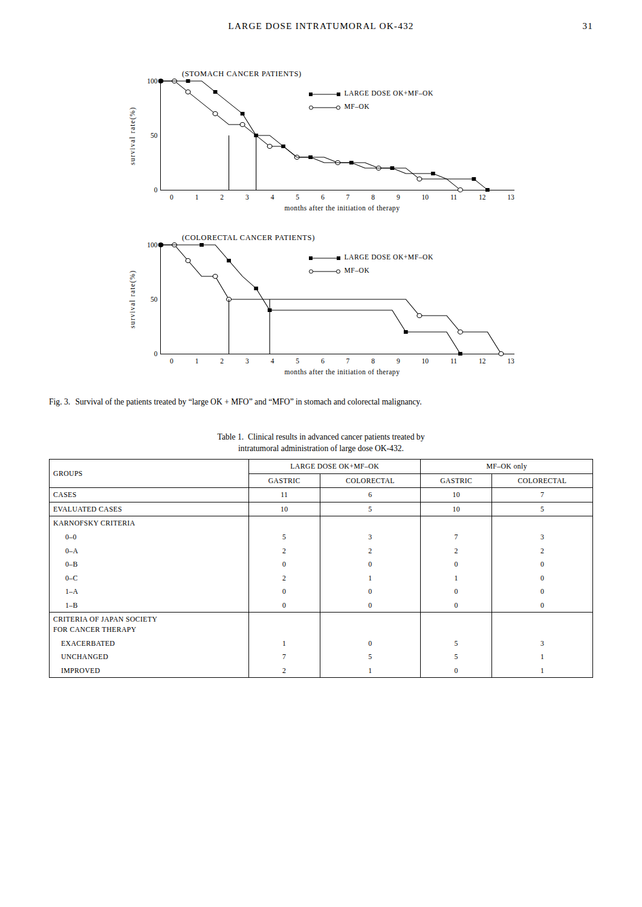LARGE DOSE INTRATUMORAL OK-432 31
(STOMACH CANCER PATIENTS)
survival rate(%)
100 50 0
LARGE DOSE OK+MF–OK
MF–OK
012345678910111213
months after the initiation of therapy
(COLORECTAL CANCER PATIENTS)
survival rate(%)
100 50 0
LARGE DOSE OK+MF–OK
MF–OK
012345678910111213
months after the initiation of therapy
Fig. 3. Survival of the patients treated by “large OK + MFO” and “MFO” in stomach and colorectal malignancy.
Table 1. Clinical results in advanced cancer patients treated by
intratumoral administration of large dose OK-432.
| GROUPS | LARGE DOSE OK+MF–OK | MF–OK only |
| --- | --- | --- |
| GASTRIC | COLORECTAL | GASTRIC | COLORECTAL |
| CASES | 11 | 6 | 10 | 7 |
| EVALUATED CASES | 10 | 5 | 10 | 5 |
| KARNOFSKY CRITERIA | | | | |
| 0–0 | 5 | 3 | 7 | 3 |
| 0–A | 2 | 2 | 2 | 2 |
| 0–B | 0 | 0 | 0 | 0 |
| 0–C | 2 | 1 | 1 | 0 |
| 1–A | 0 | 0 | 0 | 0 |
| 1–B | 0 | 0 | 0 | 0 |
| CRITERIA OF JAPAN SOCIETY FOR CANCER THERAPY | | | | |
| EXACERBATED | 1 | 0 | 5 | 3 |
| UNCHANGED | 7 | 5 | 5 | 1 |
| IMPROVED | 2 | 1 | 0 | 1 |